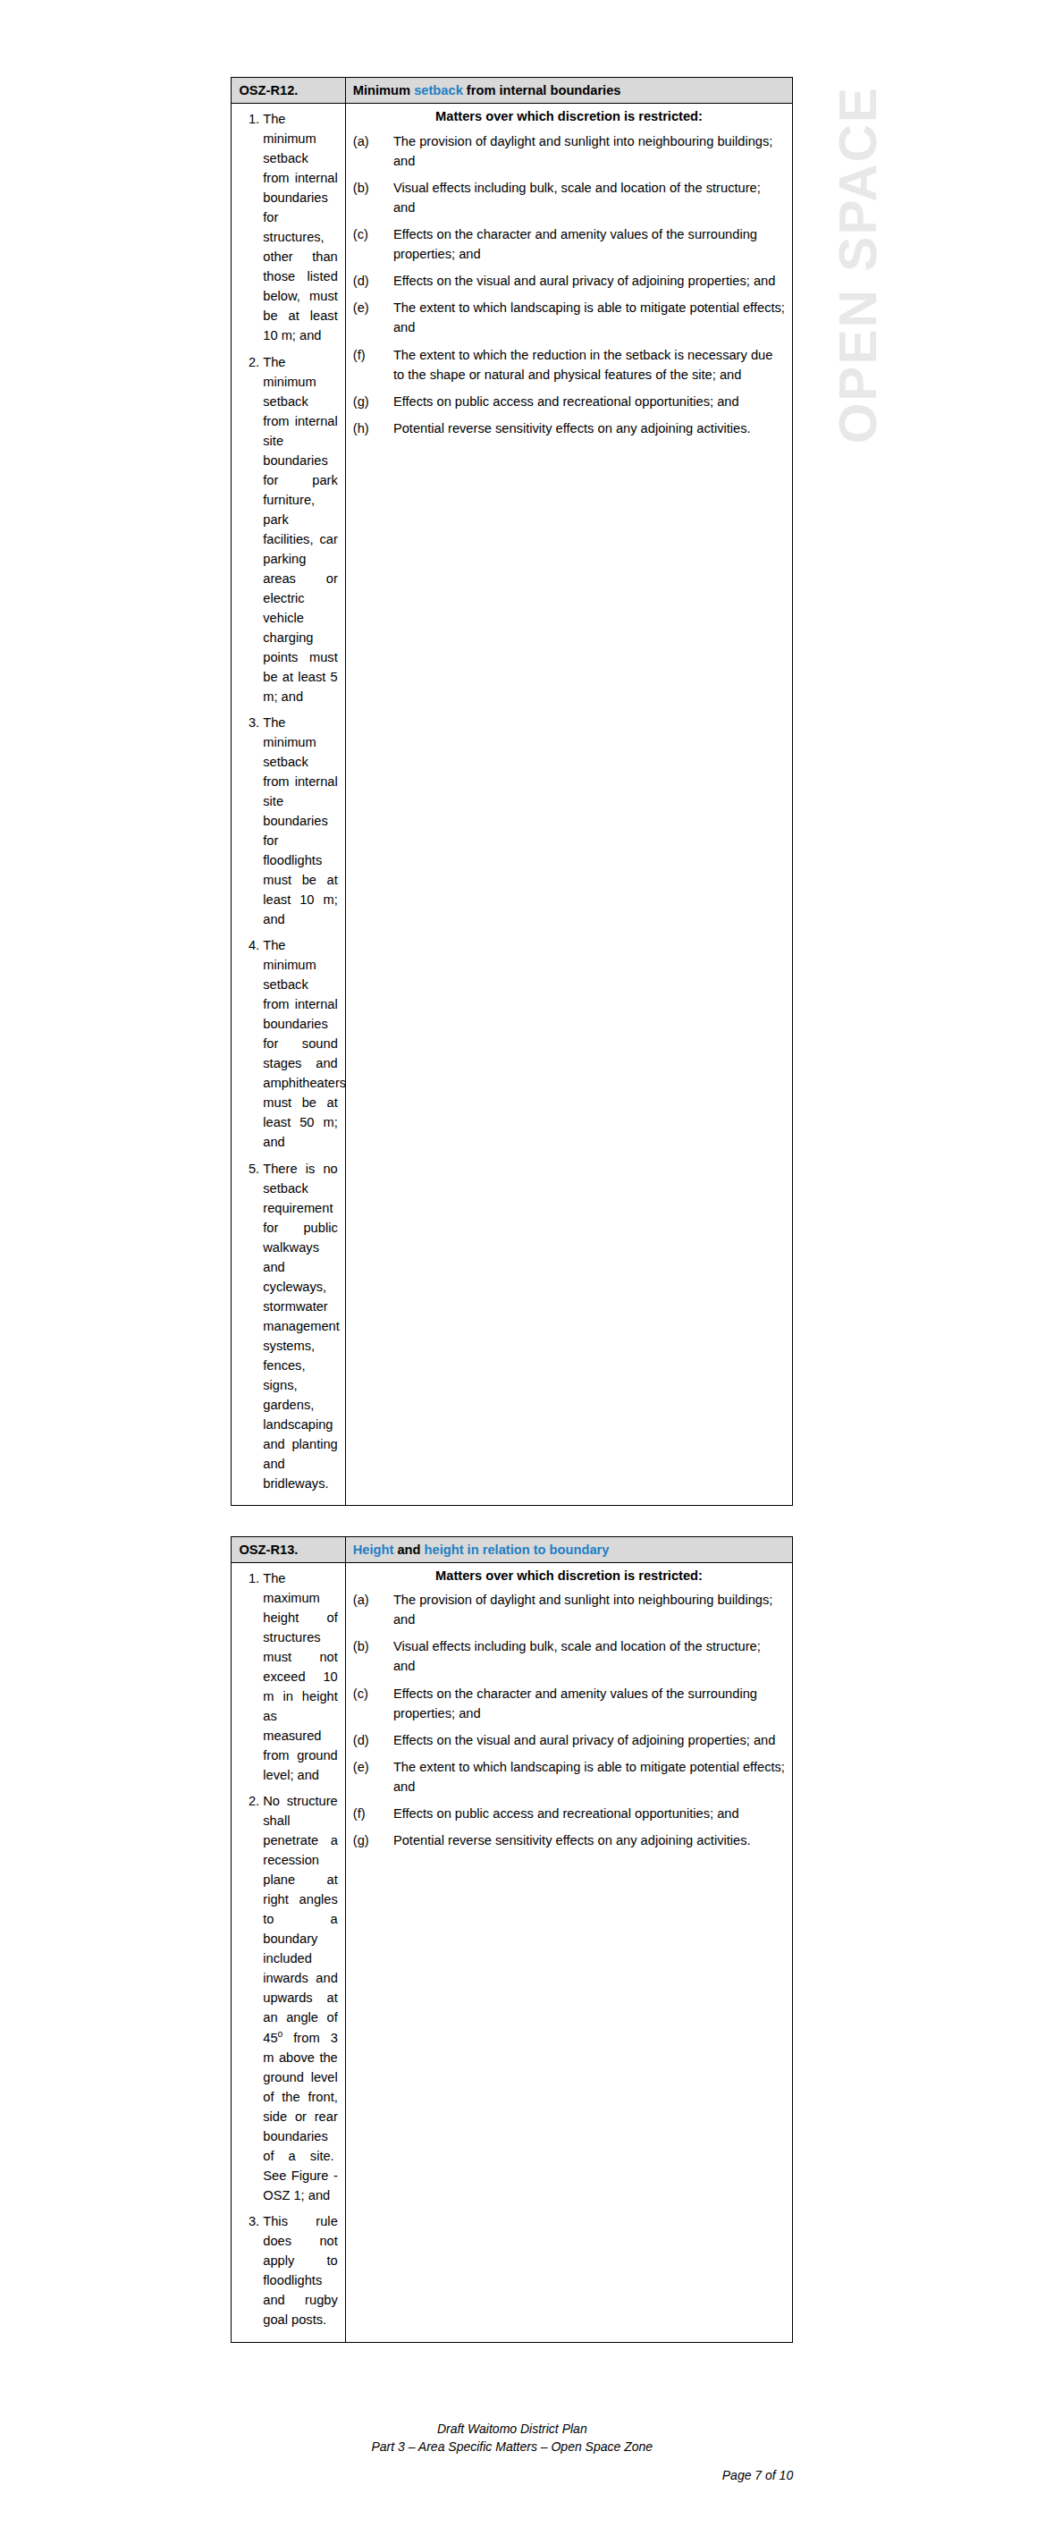OPEN SPACE
| OSZ-R12. | Minimum setback from internal boundaries |
| The minimum setback from internal boundaries for structures, other than those listed below, must be at least 10 m; and The minimum setback from internal site boundaries for park furniture, park facilities, car parking areas or electric vehicle charging points must be at least 5 m; and The minimum setback from internal site boundaries for floodlights must be at least 10 m; and The minimum setback from internal boundaries for sound stages and amphitheaters must be at least 50 m; and There is no setback requirement for public walkways and cycleways, stormwater management systems, fences, signs, gardens, landscaping and planting and bridleways. | Matters over which discretion is restricted: / (a) / The provision of daylight and sunlight into neighbouring buildings; and / / (b) / Visual effects including bulk, scale and location of the structure; and / / (c) / Effects on the character and amenity values of the surrounding properties; and / / (d) / Effects on the visual and aural privacy of adjoining properties; and / / (e) / The extent to which landscaping is able to mitigate potential effects; and / / (f) / The extent to which the reduction in the setback is necessary due to the shape or natural and physical features of the site; and / / (g) / Effects on public access and recreational opportunities; and / / (h) / Potential reverse sensitivity effects on any adjoining activities. / |
| OSZ-R13. | Height and height in relation to boundary |
| The maximum height of structures must not exceed 10 m in height as measured from ground level; and No structure shall penetrate a recession plane at right angles to a boundary included inwards and upwards at an angle of 45 o from 3 m above the ground level of the front, side or rear boundaries of a site. See Figure - OSZ 1; and This rule does not apply to floodlights and rugby goal posts. | Matters over which discretion is restricted: / (a) / The provision of daylight and sunlight into neighbouring buildings; and / / (b) / Visual effects including bulk, scale and location of the structure; and / / (c) / Effects on the character and amenity values of the surrounding properties; and / / (d) / Effects on the visual and aural privacy of adjoining properties; and / / (e) / The extent to which landscaping is able to mitigate potential effects; and / / (f) / Effects on public access and recreational opportunities; and / / (g) / Potential reverse sensitivity effects on any adjoining activities. / |
Draft Waitomo District Plan
Part 3 – Area Specific Matters – Open Space Zone
Page 7 of 10